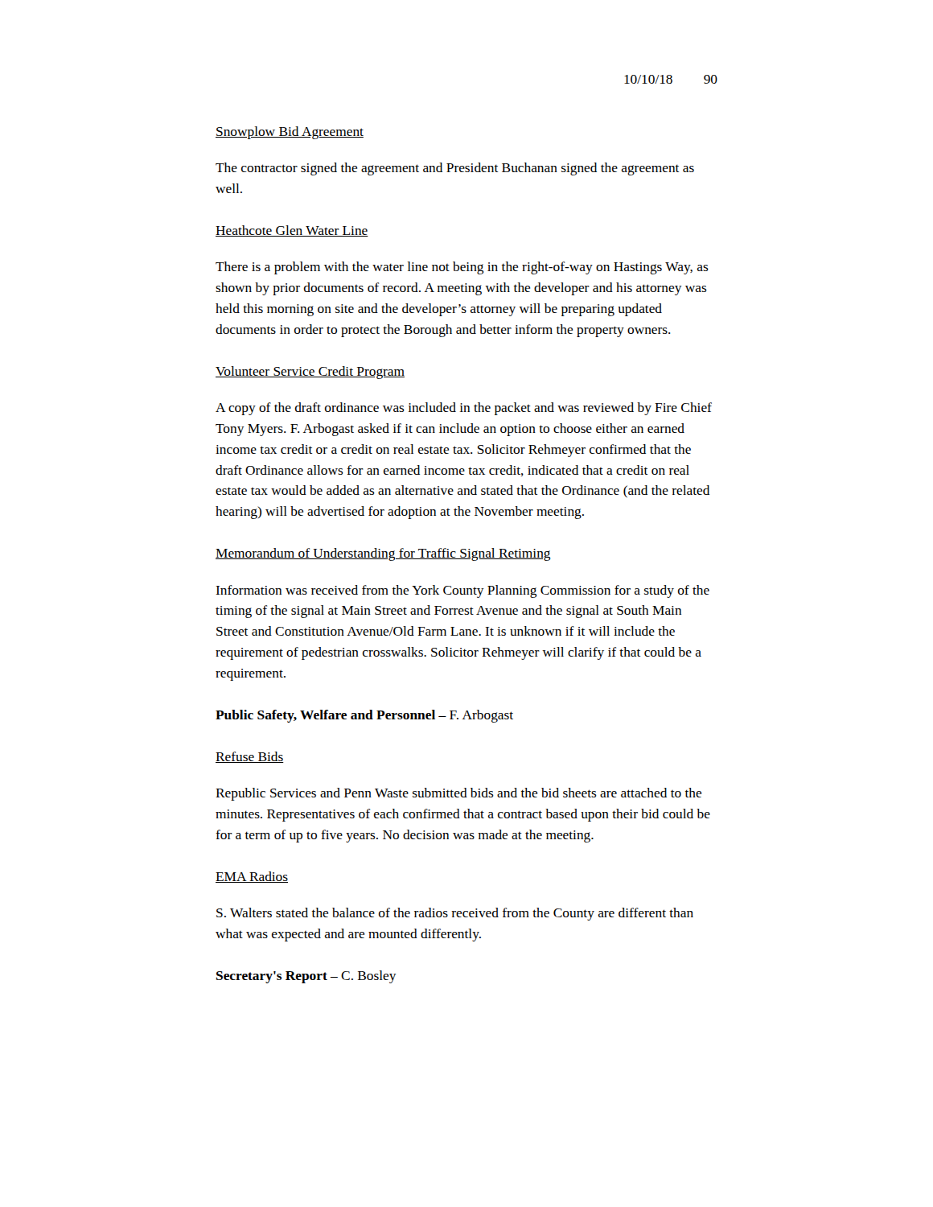10/10/1890
Snowplow Bid Agreement
The contractor signed the agreement and President Buchanan signed the agreement as well.
Heathcote Glen Water Line
There is a problem with the water line not being in the right-of-way on Hastings Way, as shown by prior documents of record. A meeting with the developer and his attorney was held this morning on site and the developer’s attorney will be preparing updated documents in order to protect the Borough and better inform the property owners.
Volunteer Service Credit Program
A copy of the draft ordinance was included in the packet and was reviewed by Fire Chief Tony Myers. F. Arbogast asked if it can include an option to choose either an earned income tax credit or a credit on real estate tax. Solicitor Rehmeyer confirmed that the draft Ordinance allows for an earned income tax credit, indicated that a credit on real estate tax would be added as an alternative and stated that the Ordinance (and the related hearing) will be advertised for adoption at the November meeting.
Memorandum of Understanding for Traffic Signal Retiming
Information was received from the York County Planning Commission for a study of the timing of the signal at Main Street and Forrest Avenue and the signal at South Main Street and Constitution Avenue/Old Farm Lane. It is unknown if it will include the requirement of pedestrian crosswalks. Solicitor Rehmeyer will clarify if that could be a requirement.
Public Safety, Welfare and Personnel – F. Arbogast
Refuse Bids
Republic Services and Penn Waste submitted bids and the bid sheets are attached to the minutes. Representatives of each confirmed that a contract based upon their bid could be for a term of up to five years. No decision was made at the meeting.
EMA Radios
S. Walters stated the balance of the radios received from the County are different than what was expected and are mounted differently.
Secretary's Report – C. Bosley